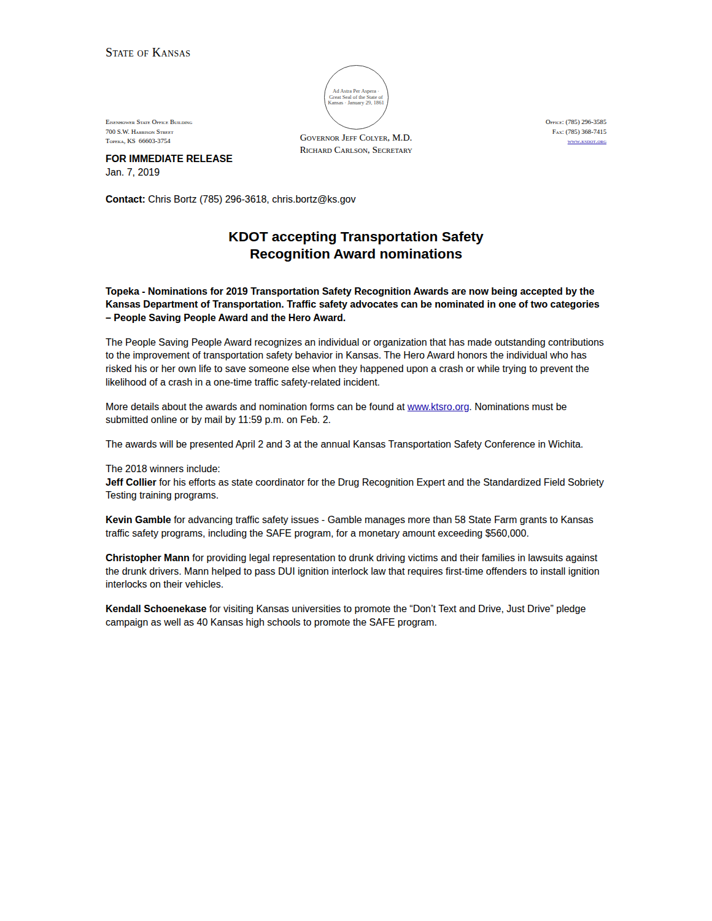State of Kansas
Ad Astra Per Aspera · Great Seal of the State of Kansas · January 29, 1861
Governor Jeff Colyer, M.D.
Richard Carlson, Secretary
Eisenhower State Office Building
700 S.W. Harrison Street
Topeka, KS 66603-3754
Office: (785) 296-3585
Fax: (785) 368-7415
www.ksdot.org
FOR IMMEDIATE RELEASE
Jan. 7, 2019
Contact: Chris Bortz (785) 296-3618, chris.bortz@ks.gov
KDOT accepting Transportation Safety
Recognition Award nominations
Topeka - Nominations for 2019 Transportation Safety Recognition Awards are now being accepted by the Kansas Department of Transportation. Traffic safety advocates can be nominated in one of two categories – People Saving People Award and the Hero Award.
The People Saving People Award recognizes an individual or organization that has made outstanding contributions to the improvement of transportation safety behavior in Kansas. The Hero Award honors the individual who has risked his or her own life to save someone else when they happened upon a crash or while trying to prevent the likelihood of a crash in a one-time traffic safety-related incident.
More details about the awards and nomination forms can be found at www.ktsro.org. Nominations must be submitted online or by mail by 11:59 p.m. on Feb. 2.
The awards will be presented April 2 and 3 at the annual Kansas Transportation Safety Conference in Wichita.
The 2018 winners include:
Jeff Collier for his efforts as state coordinator for the Drug Recognition Expert and the Standardized Field Sobriety Testing training programs.
Kevin Gamble for advancing traffic safety issues - Gamble manages more than 58 State Farm grants to Kansas traffic safety programs, including the SAFE program, for a monetary amount exceeding $560,000.
Christopher Mann for providing legal representation to drunk driving victims and their families in lawsuits against the drunk drivers. Mann helped to pass DUI ignition interlock law that requires first-time offenders to install ignition interlocks on their vehicles.
Kendall Schoenekase for visiting Kansas universities to promote the “Don’t Text and Drive, Just Drive” pledge campaign as well as 40 Kansas high schools to promote the SAFE program.